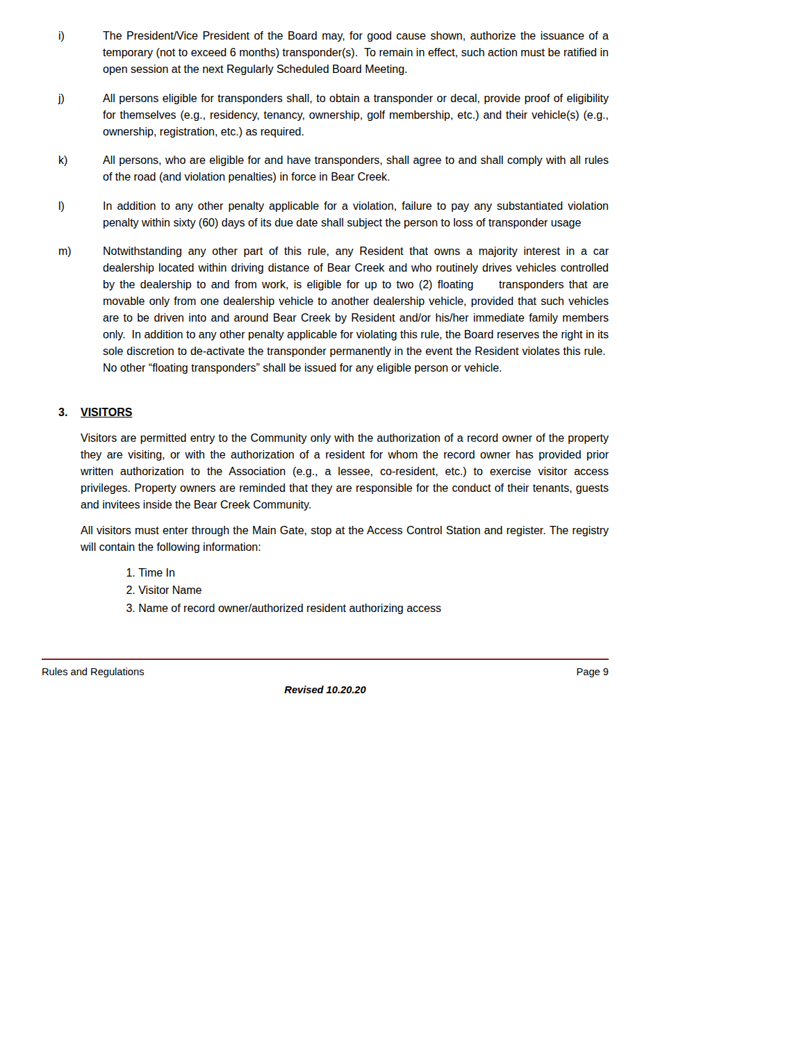i) The President/Vice President of the Board may, for good cause shown, authorize the issuance of a temporary (not to exceed 6 months) transponder(s). To remain in effect, such action must be ratified in open session at the next Regularly Scheduled Board Meeting.
j) All persons eligible for transponders shall, to obtain a transponder or decal, provide proof of eligibility for themselves (e.g., residency, tenancy, ownership, golf membership, etc.) and their vehicle(s) (e.g., ownership, registration, etc.) as required.
k) All persons, who are eligible for and have transponders, shall agree to and shall comply with all rules of the road (and violation penalties) in force in Bear Creek.
l) In addition to any other penalty applicable for a violation, failure to pay any substantiated violation penalty within sixty (60) days of its due date shall subject the person to loss of transponder usage
m) Notwithstanding any other part of this rule, any Resident that owns a majority interest in a car dealership located within driving distance of Bear Creek and who routinely drives vehicles controlled by the dealership to and from work, is eligible for up to two (2) floating transponders that are movable only from one dealership vehicle to another dealership vehicle, provided that such vehicles are to be driven into and around Bear Creek by Resident and/or his/her immediate family members only. In addition to any other penalty applicable for violating this rule, the Board reserves the right in its sole discretion to de-activate the transponder permanently in the event the Resident violates this rule. No other “floating transponders” shall be issued for any eligible person or vehicle.
3.
VISITORS
Visitors are permitted entry to the Community only with the authorization of a record owner of the property they are visiting, or with the authorization of a resident for whom the record owner has provided prior written authorization to the Association (e.g., a lessee, co-resident, etc.) to exercise visitor access privileges. Property owners are reminded that they are responsible for the conduct of their tenants, guests and invitees inside the Bear Creek Community.
All visitors must enter through the Main Gate, stop at the Access Control Station and register. The registry will contain the following information:
Time In
Visitor Name
Name of record owner/authorized resident authorizing access
Rules and Regulations Page 9
Revised 10.20.20